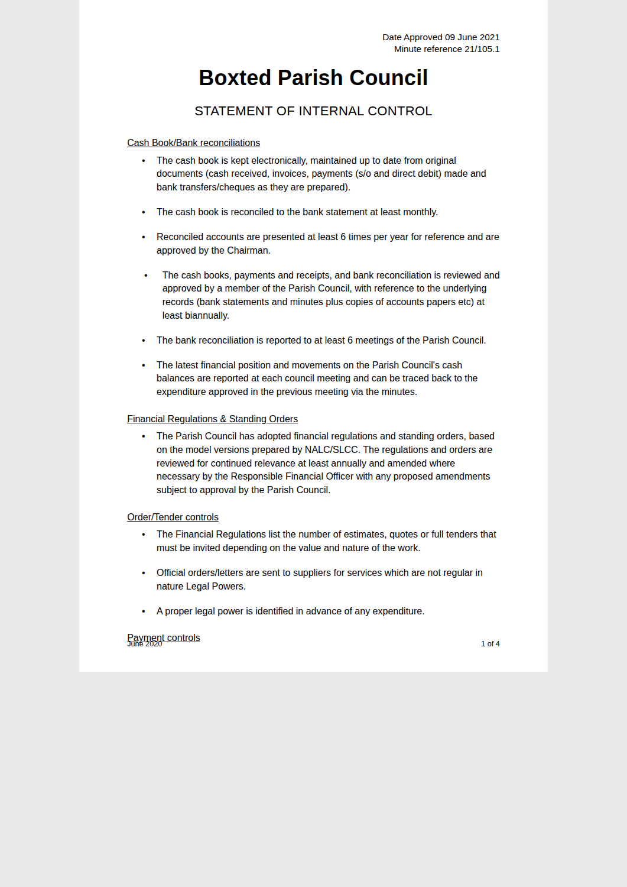Date Approved 09 June 2021
Minute reference 21/105.1
Boxted Parish Council
STATEMENT OF INTERNAL CONTROL
Cash Book/Bank reconciliations
The cash book is kept electronically, maintained up to date from original documents (cash received, invoices, payments (s/o and direct debit) made and bank transfers/cheques as they are prepared).
The cash book is reconciled to the bank statement at least monthly.
Reconciled accounts are presented at least 6 times per year for reference and are approved by the Chairman.
The cash books, payments and receipts, and bank reconciliation is reviewed and approved by a member of the Parish Council, with reference to the underlying records (bank statements and minutes plus copies of accounts papers etc) at least biannually.
The bank reconciliation is reported to at least 6 meetings of the Parish Council.
The latest financial position and movements on the Parish Council's cash balances are reported at each council meeting and can be traced back to the expenditure approved in the previous meeting via the minutes.
Financial Regulations & Standing Orders
The Parish Council has adopted financial regulations and standing orders, based on the model versions prepared by NALC/SLCC. The regulations and orders are reviewed for continued relevance at least annually and amended where necessary by the Responsible Financial Officer with any proposed amendments subject to approval by the Parish Council.
Order/Tender controls
The Financial Regulations list the number of estimates, quotes or full tenders that must be invited depending on the value and nature of the work.
Official orders/letters are sent to suppliers for services which are not regular in nature Legal Powers.
A proper legal power is identified in advance of any expenditure.
Payment controls
June 2020 1 of 4